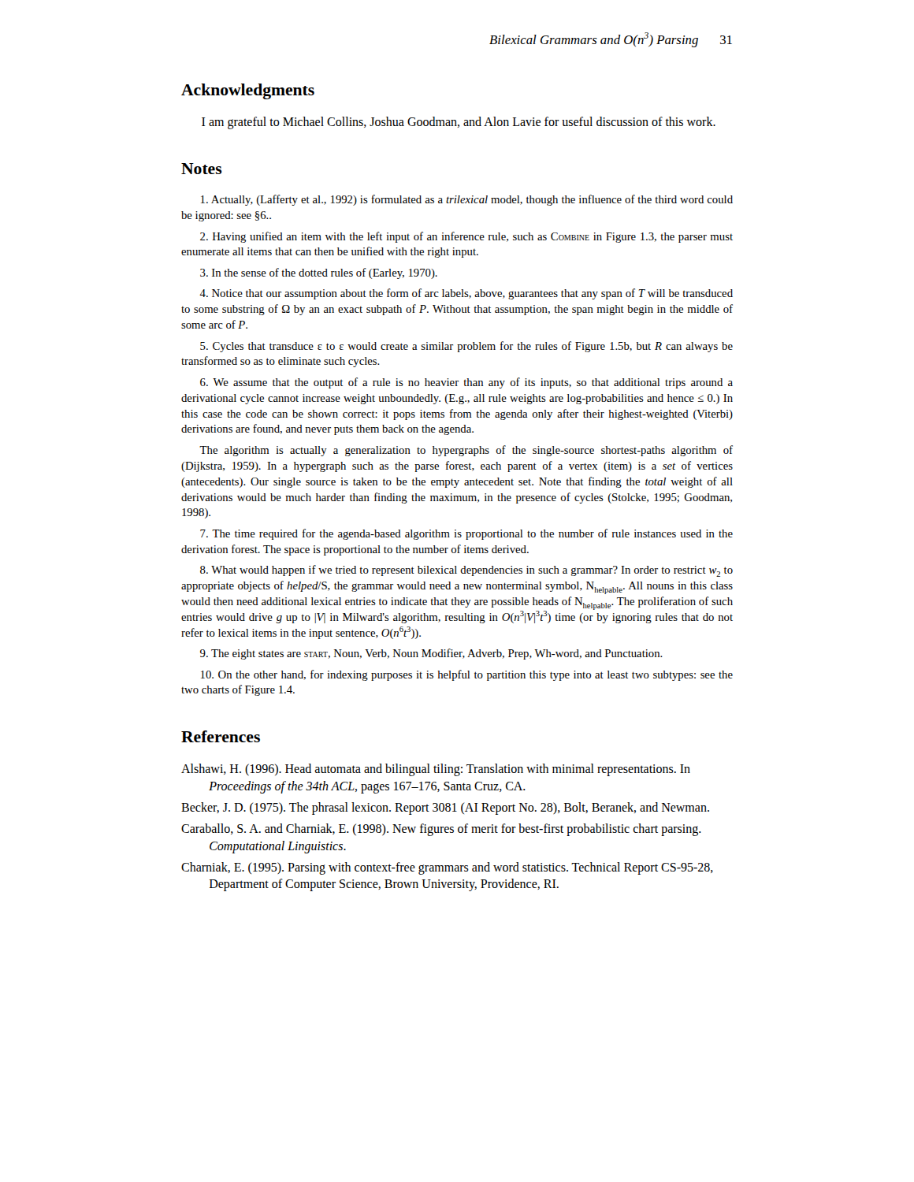Bilexical Grammars and O(n3) Parsing 31
Acknowledgments
I am grateful to Michael Collins, Joshua Goodman, and Alon Lavie for useful discussion of this work.
Notes
1. Actually, (Lafferty et al., 1992) is formulated as a trilexical model, though the influence of the third word could be ignored: see §6..
2. Having unified an item with the left input of an inference rule, such as Combine in Figure 1.3, the parser must enumerate all items that can then be unified with the right input.
3. In the sense of the dotted rules of (Earley, 1970).
4. Notice that our assumption about the form of arc labels, above, guarantees that any span of T will be transduced to some substring of Ω by an an exact subpath of P. Without that assumption, the span might begin in the middle of some arc of P.
5. Cycles that transduce ε to ε would create a similar problem for the rules of Figure 1.5b, but R can always be transformed so as to eliminate such cycles.
6. We assume that the output of a rule is no heavier than any of its inputs, so that additional trips around a derivational cycle cannot increase weight unboundedly. (E.g., all rule weights are log-probabilities and hence ≤ 0.) In this case the code can be shown correct: it pops items from the agenda only after their highest-weighted (Viterbi) derivations are found, and never puts them back on the agenda.
The algorithm is actually a generalization to hypergraphs of the single-source shortest-paths algorithm of (Dijkstra, 1959). In a hypergraph such as the parse forest, each parent of a vertex (item) is a set of vertices (antecedents). Our single source is taken to be the empty antecedent set. Note that finding the total weight of all derivations would be much harder than finding the maximum, in the presence of cycles (Stolcke, 1995; Goodman, 1998).
7. The time required for the agenda-based algorithm is proportional to the number of rule instances used in the derivation forest. The space is proportional to the number of items derived.
8. What would happen if we tried to represent bilexical dependencies in such a grammar? In order to restrict w2 to appropriate objects of helped/S, the grammar would need a new nonterminal symbol, Nhelpable. All nouns in this class would then need additional lexical entries to indicate that they are possible heads of Nhelpable. The proliferation of such entries would drive g up to |V| in Milward's algorithm, resulting in O(n3|V|3t3) time (or by ignoring rules that do not refer to lexical items in the input sentence, O(n6t3)).
9. The eight states are start, Noun, Verb, Noun Modifier, Adverb, Prep, Wh-word, and Punctuation.
10. On the other hand, for indexing purposes it is helpful to partition this type into at least two subtypes: see the two charts of Figure 1.4.
References
Alshawi, H. (1996). Head automata and bilingual tiling: Translation with minimal representations. In Proceedings of the 34th ACL, pages 167–176, Santa Cruz, CA.
Becker, J. D. (1975). The phrasal lexicon. Report 3081 (AI Report No. 28), Bolt, Beranek, and Newman.
Caraballo, S. A. and Charniak, E. (1998). New figures of merit for best-first probabilistic chart parsing. Computational Linguistics.
Charniak, E. (1995). Parsing with context-free grammars and word statistics. Technical Report CS-95-28, Department of Computer Science, Brown University, Providence, RI.